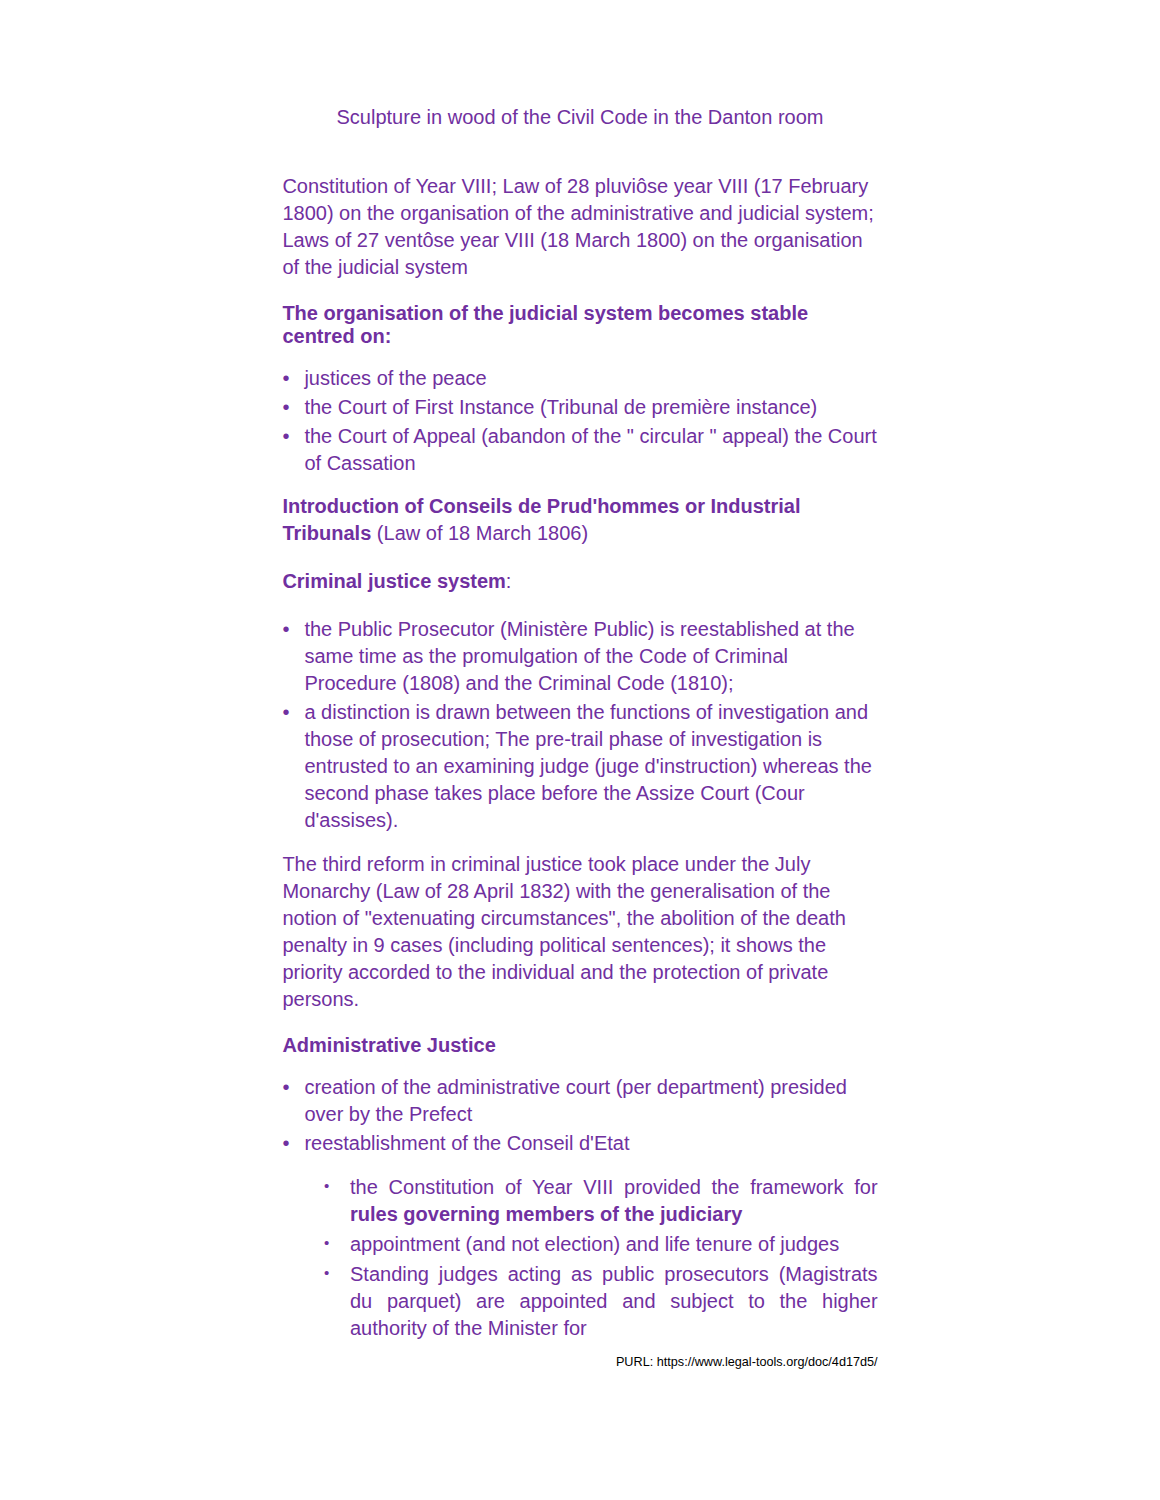Sculpture in wood of the Civil Code in the Danton room
Constitution of Year VIII; Law of 28 pluviôse year VIII (17 February 1800) on the organisation of the administrative and judicial system; Laws of 27 ventôse year VIII (18 March 1800) on the organisation of the judicial system
The organisation of the judicial system becomes stable centred on:
justices of the peace
the Court of First Instance (Tribunal de première instance)
the Court of Appeal (abandon of the " circular " appeal) the Court of Cassation
Introduction of Conseils de Prud'hommes or Industrial Tribunals (Law of 18 March 1806)
Criminal justice system:
the Public Prosecutor (Ministère Public) is reestablished at the same time as the promulgation of the Code of Criminal Procedure (1808) and the Criminal Code (1810);
a distinction is drawn between the functions of investigation and those of prosecution; The pre-trail phase of investigation is entrusted to an examining judge (juge d'instruction) whereas the second phase takes place before the Assize Court (Cour d'assises).
The third reform in criminal justice took place under the July Monarchy (Law of 28 April 1832) with the generalisation of the notion of "extenuating circumstances", the abolition of the death penalty in 9 cases (including political sentences); it shows the priority accorded to the individual and the protection of private persons.
Administrative Justice
creation of the administrative court (per department) presided over by the Prefect
reestablishment of the Conseil d'Etat
the Constitution of Year VIII provided the framework for rules governing members of the judiciary
appointment (and not election) and life tenure of judges
Standing judges acting as public prosecutors (Magistrats du parquet) are appointed and subject to the higher authority of the Minister for
PURL: https://www.legal-tools.org/doc/4d17d5/